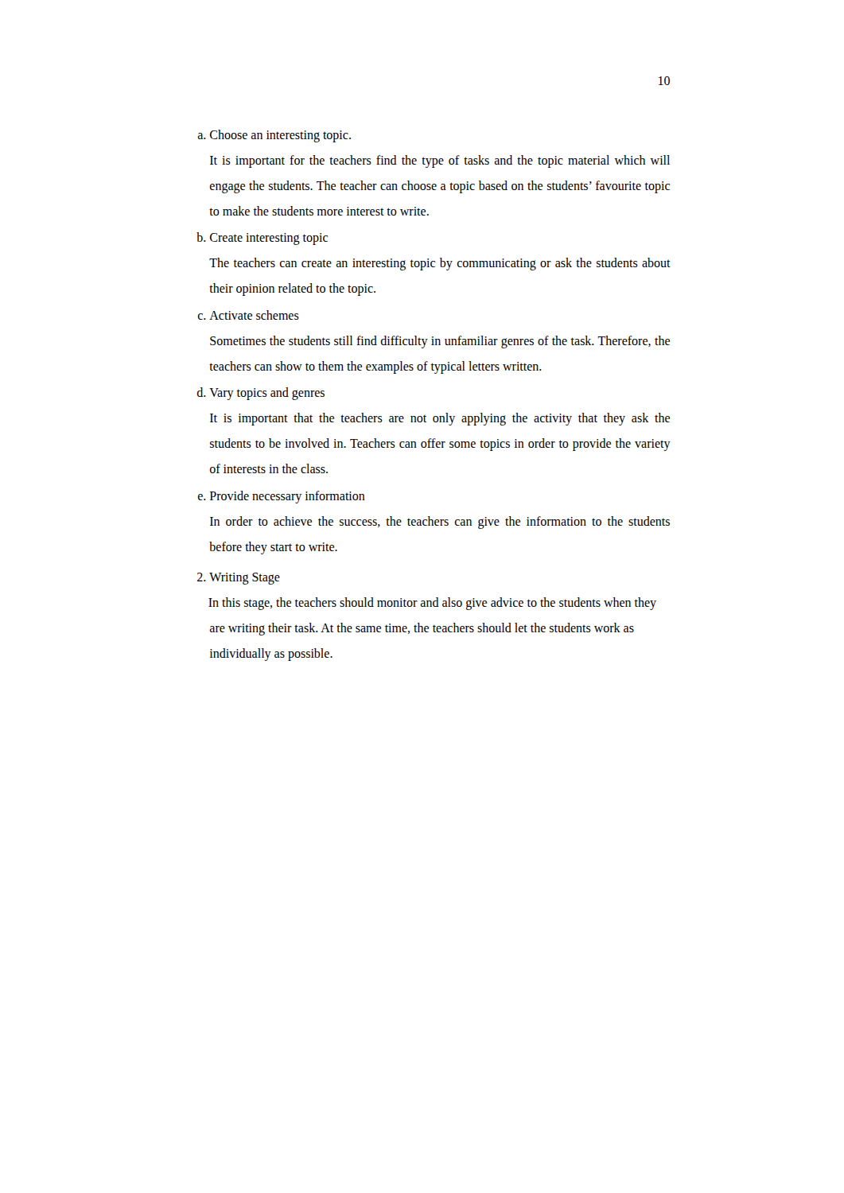10
Choose an interesting topic. It is important for the teachers find the type of tasks and the topic material which will engage the students. The teacher can choose a topic based on the students’ favourite topic to make the students more interest to write.
Create interesting topic The teachers can create an interesting topic by communicating or ask the students about their opinion related to the topic.
Activate schemes Sometimes the students still find difficulty in unfamiliar genres of the task. Therefore, the teachers can show to them the examples of typical letters written.
Vary topics and genres It is important that the teachers are not only applying the activity that they ask the students to be involved in. Teachers can offer some topics in order to provide the variety of interests in the class.
Provide necessary information In order to achieve the success, the teachers can give the information to the students before they start to write.
Writing Stage In this stage, the teachers should monitor and also give advice to the students when they are writing their task. At the same time, the teachers should let the students work as individually as possible.